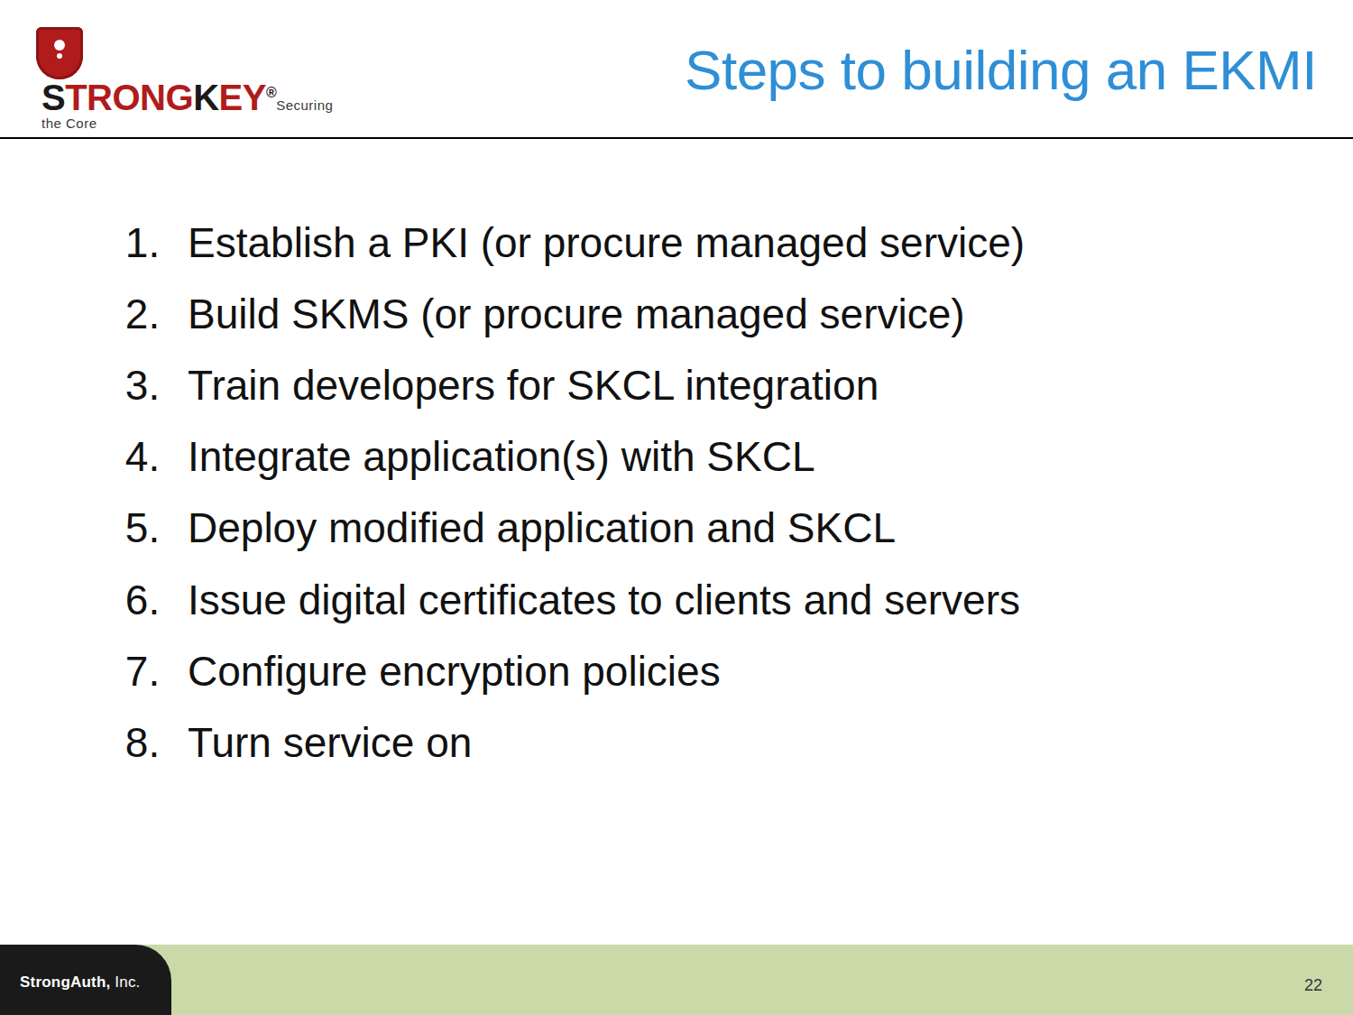STRONGKEY®Securing the Core
Steps to building an EKMI
Establish a PKI (or procure managed service)
Build SKMS (or procure managed service)
Train developers for SKCL integration
Integrate application(s) with SKCL
Deploy modified application and SKCL
Issue digital certificates to clients and servers
Configure encryption policies
Turn service on
StrongAuth, Inc.
22